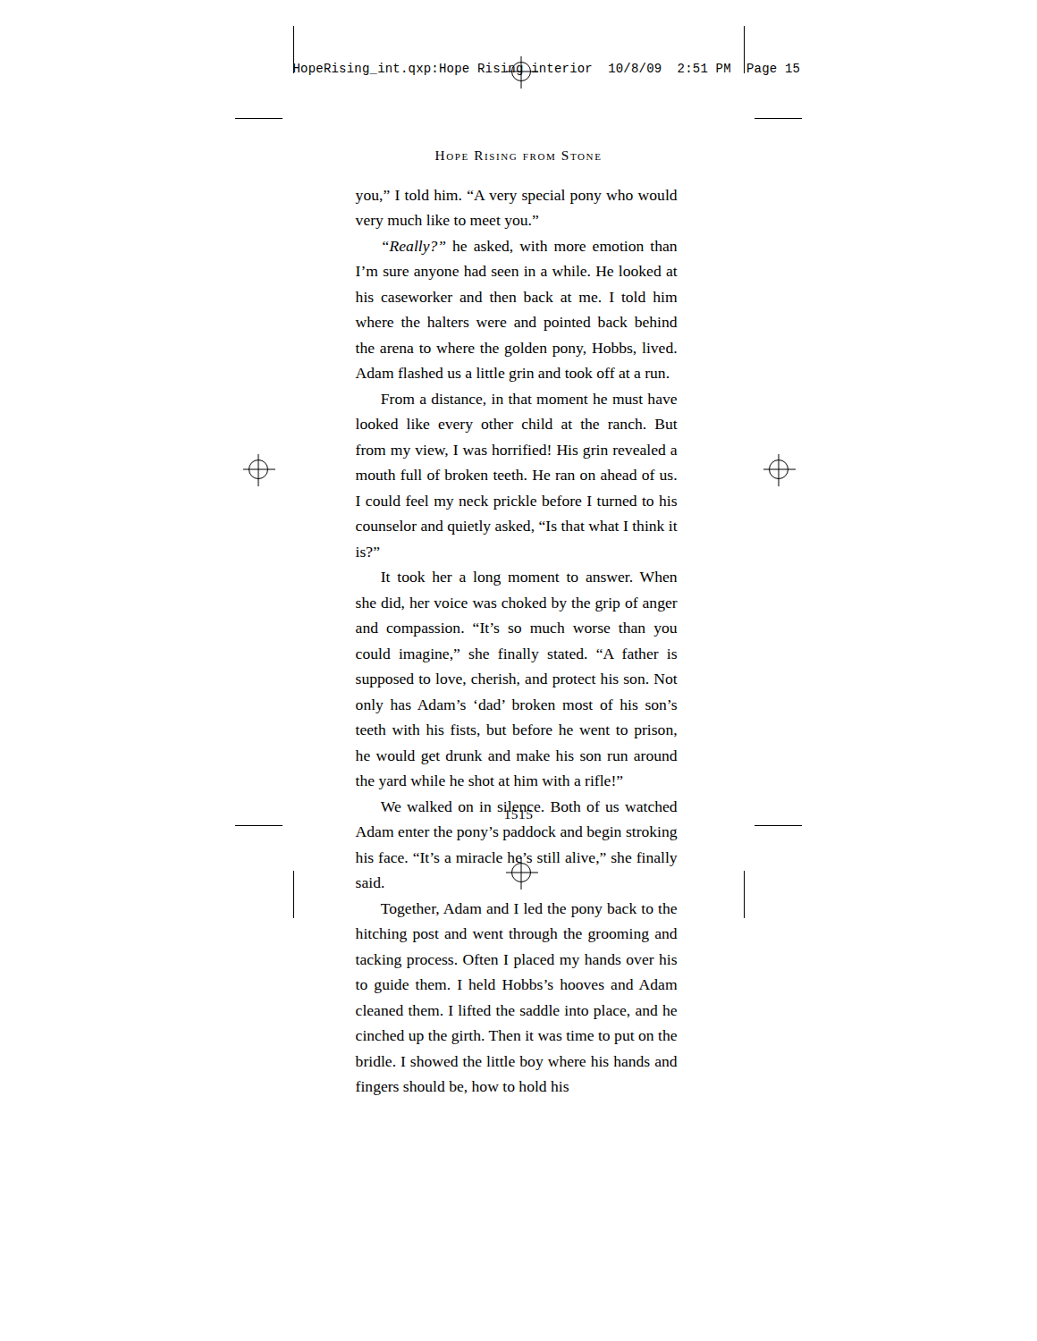HopeRising_int.qxp:Hope Rising interior 10/8/09 2:51 PM Page 15
Hope Rising from Stone
you,” I told him. “A very special pony who would very much like to meet you.”
“Really?” he asked, with more emotion than I’m sure anyone had seen in a while. He looked at his caseworker and then back at me. I told him where the halters were and pointed back behind the arena to where the golden pony, Hobbs, lived. Adam flashed us a little grin and took off at a run.
From a distance, in that moment he must have looked like every other child at the ranch. But from my view, I was horrified! His grin revealed a mouth full of broken teeth. He ran on ahead of us. I could feel my neck prickle before I turned to his counselor and quietly asked, “Is that what I think it is?”
It took her a long moment to answer. When she did, her voice was choked by the grip of anger and compassion. “It’s so much worse than you could imagine,” she finally stated. “A father is supposed to love, cherish, and protect his son. Not only has Adam’s ‘dad’ broken most of his son’s teeth with his fists, but before he went to prison, he would get drunk and make his son run around the yard while he shot at him with a rifle!”
We walked on in silence. Both of us watched Adam enter the pony’s paddock and begin stroking his face. “It’s a miracle he’s still alive,” she finally said.
Together, Adam and I led the pony back to the hitching post and went through the grooming and tacking process. Often I placed my hands over his to guide them. I held Hobbs’s hooves and Adam cleaned them. I lifted the saddle into place, and he cinched up the girth. Then it was time to put on the bridle. I showed the little boy where his hands and fingers should be, how to hold his
1515